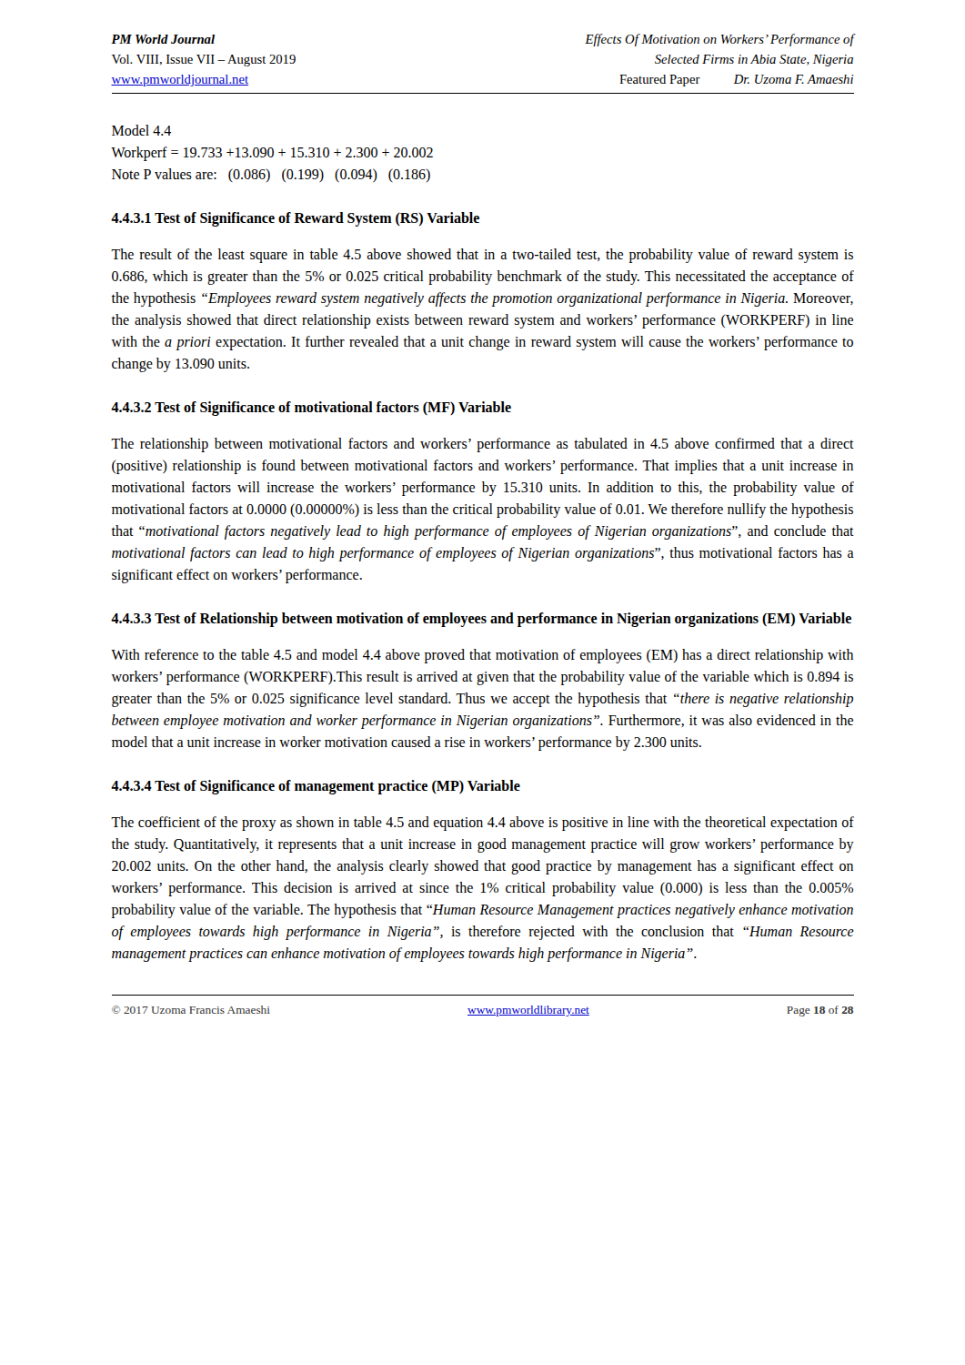PM World Journal
Vol. VIII, Issue VII – August 2019
www.pmworldjournal.net
Effects Of Motivation on Workers’ Performance of
Selected Firms in Abia State, Nigeria
Featured Paper Dr. Uzoma F. Amaeshi
Model 4.4
Workperf = 19.733 +13.090 + 15.310 + 2.300 + 20.002
Note P values are: (0.086) (0.199) (0.094) (0.186)
4.4.3.1 Test of Significance of Reward System (RS) Variable
The result of the least square in table 4.5 above showed that in a two-tailed test, the probability value of reward system is 0.686, which is greater than the 5% or 0.025 critical probability benchmark of the study. This necessitated the acceptance of the hypothesis “Employees reward system negatively affects the promotion organizational performance in Nigeria. Moreover, the analysis showed that direct relationship exists between reward system and workers’ performance (WORKPERF) in line with the a priori expectation. It further revealed that a unit change in reward system will cause the workers’ performance to change by 13.090 units.
4.4.3.2 Test of Significance of motivational factors (MF) Variable
The relationship between motivational factors and workers’ performance as tabulated in 4.5 above confirmed that a direct (positive) relationship is found between motivational factors and workers’ performance. That implies that a unit increase in motivational factors will increase the workers’ performance by 15.310 units. In addition to this, the probability value of motivational factors at 0.0000 (0.00000%) is less than the critical probability value of 0.01. We therefore nullify the hypothesis that “motivational factors negatively lead to high performance of employees of Nigerian organizations”, and conclude that motivational factors can lead to high performance of employees of Nigerian organizations”, thus motivational factors has a significant effect on workers’ performance.
4.4.3.3 Test of Relationship between motivation of employees and performance in Nigerian organizations (EM) Variable
With reference to the table 4.5 and model 4.4 above proved that motivation of employees (EM) has a direct relationship with workers’ performance (WORKPERF).This result is arrived at given that the probability value of the variable which is 0.894 is greater than the 5% or 0.025 significance level standard. Thus we accept the hypothesis that “there is negative relationship between employee motivation and worker performance in Nigerian organizations”. Furthermore, it was also evidenced in the model that a unit increase in worker motivation caused a rise in workers’ performance by 2.300 units.
4.4.3.4 Test of Significance of management practice (MP) Variable
The coefficient of the proxy as shown in table 4.5 and equation 4.4 above is positive in line with the theoretical expectation of the study. Quantitatively, it represents that a unit increase in good management practice will grow workers’ performance by 20.002 units. On the other hand, the analysis clearly showed that good practice by management has a significant effect on workers’ performance. This decision is arrived at since the 1% critical probability value (0.000) is less than the 0.005% probability value of the variable. The hypothesis that “Human Resource Management practices negatively enhance motivation of employees towards high performance in Nigeria”, is therefore rejected with the conclusion that “Human Resource management practices can enhance motivation of employees towards high performance in Nigeria”.
© 2017 Uzoma Francis Amaeshi
www.pmworldlibrary.net
Page 18 of 28